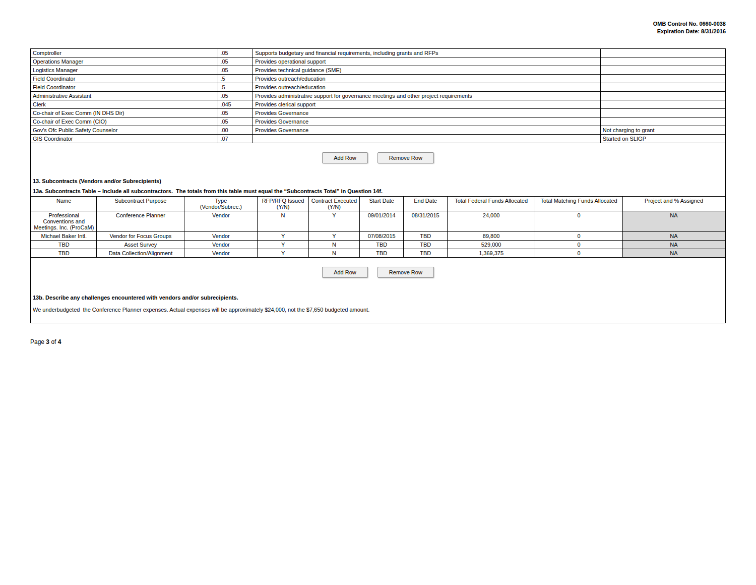OMB Control No. 0660-0038
Expiration Date: 8/31/2016
| Comptroller | .05 | Supports budgetary and financial requirements, including grants and RFPs | |
| Operations Manager | .05 | Provides operational support | |
| Logistics Manager | .05 | Provides technical guidance (SME) | |
| Field Coordinator | .5 | Provides outreach/education | |
| Field Coordinator | .5 | Provides outreach/education | |
| Administrative Assistant | .05 | Provides administrative support for governance meetings and other project requirements | |
| Clerk | .045 | Provides clerical support | |
| Co-chair of Exec Comm (IN DHS Dir) | .05 | Provides Governance | |
| Co-chair of Exec Comm (CIO) | .05 | Provides Governance | |
| Gov's Ofc Public Safety Counselor | .00 | Provides Governance | Not charging to grant |
| GIS Coordinator | .07 | | Started on SLIGP |
Add Row Remove Row
13. Subcontracts (Vendors and/or Subrecipients)
13a. Subcontracts Table – Include all subcontractors. The totals from this table must equal the “Subcontracts Total” in Question 14f.
| Name | Subcontract Purpose | Type (Vendor/Subrec.) | RFP/RFQ Issued (Y/N) | Contract Executed (Y/N) | Start Date | End Date | Total Federal Funds Allocated | Total Matching Funds Allocated | Project and % Assigned |
| --- | --- | --- | --- | --- | --- | --- | --- | --- | --- |
| Professional Conventions and Meetings. Inc. (ProCaM) | Conference Planner | Vendor | N | Y | 09/01/2014 | 08/31/2015 | 24,000 | 0 | NA |
| Michael Baker Intl. | Vendor for Focus Groups | Vendor | Y | Y | 07/08/2015 | TBD | 89,800 | 0 | NA |
| TBD | Asset Survey | Vendor | Y | N | TBD | TBD | 529,000 | 0 | NA |
| TBD | Data Collection/Alignment | Vendor | Y | N | TBD | TBD | 1,369,375 | 0 | NA |
Add Row Remove Row
13b. Describe any challenges encountered with vendors and/or subrecipients.
We underbudgeted the Conference Planner expenses. Actual expenses will be approximately $24,000, not the $7,650 budgeted amount.
Page 3 of 4